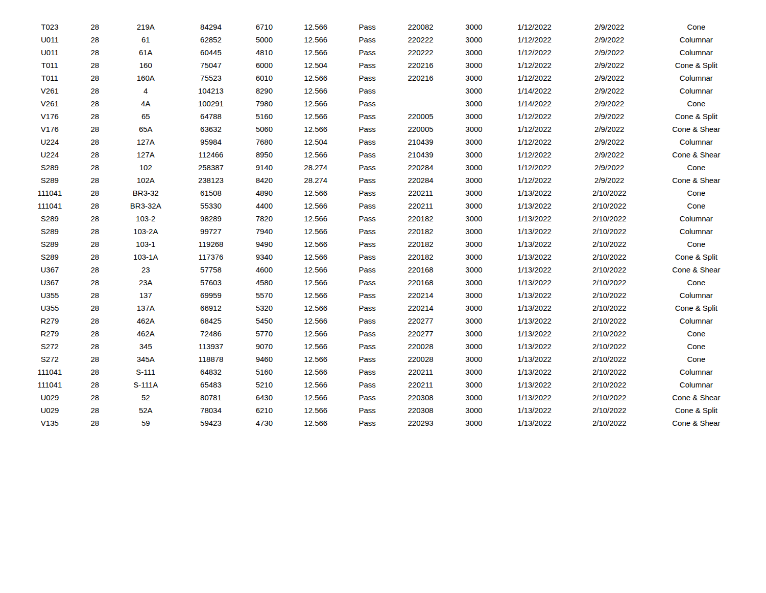| T023 | 28 | 219A | 84294 | 6710 | 12.566 | Pass | 220082 | 3000 | 1/12/2022 | 2/9/2022 | Cone |
| U011 | 28 | 61 | 62852 | 5000 | 12.566 | Pass | 220222 | 3000 | 1/12/2022 | 2/9/2022 | Columnar |
| U011 | 28 | 61A | 60445 | 4810 | 12.566 | Pass | 220222 | 3000 | 1/12/2022 | 2/9/2022 | Columnar |
| T011 | 28 | 160 | 75047 | 6000 | 12.504 | Pass | 220216 | 3000 | 1/12/2022 | 2/9/2022 | Cone & Split |
| T011 | 28 | 160A | 75523 | 6010 | 12.566 | Pass | 220216 | 3000 | 1/12/2022 | 2/9/2022 | Columnar |
| V261 | 28 | 4 | 104213 | 8290 | 12.566 | Pass | | 3000 | 1/14/2022 | 2/9/2022 | Columnar |
| V261 | 28 | 4A | 100291 | 7980 | 12.566 | Pass | | 3000 | 1/14/2022 | 2/9/2022 | Cone |
| V176 | 28 | 65 | 64788 | 5160 | 12.566 | Pass | 220005 | 3000 | 1/12/2022 | 2/9/2022 | Cone & Split |
| V176 | 28 | 65A | 63632 | 5060 | 12.566 | Pass | 220005 | 3000 | 1/12/2022 | 2/9/2022 | Cone & Shear |
| U224 | 28 | 127A | 95984 | 7680 | 12.504 | Pass | 210439 | 3000 | 1/12/2022 | 2/9/2022 | Columnar |
| U224 | 28 | 127A | 112466 | 8950 | 12.566 | Pass | 210439 | 3000 | 1/12/2022 | 2/9/2022 | Cone & Shear |
| S289 | 28 | 102 | 258387 | 9140 | 28.274 | Pass | 220284 | 3000 | 1/12/2022 | 2/9/2022 | Cone |
| S289 | 28 | 102A | 238123 | 8420 | 28.274 | Pass | 220284 | 3000 | 1/12/2022 | 2/9/2022 | Cone & Shear |
| 111041 | 28 | BR3-32 | 61508 | 4890 | 12.566 | Pass | 220211 | 3000 | 1/13/2022 | 2/10/2022 | Cone |
| 111041 | 28 | BR3-32A | 55330 | 4400 | 12.566 | Pass | 220211 | 3000 | 1/13/2022 | 2/10/2022 | Cone |
| S289 | 28 | 103-2 | 98289 | 7820 | 12.566 | Pass | 220182 | 3000 | 1/13/2022 | 2/10/2022 | Columnar |
| S289 | 28 | 103-2A | 99727 | 7940 | 12.566 | Pass | 220182 | 3000 | 1/13/2022 | 2/10/2022 | Columnar |
| S289 | 28 | 103-1 | 119268 | 9490 | 12.566 | Pass | 220182 | 3000 | 1/13/2022 | 2/10/2022 | Cone |
| S289 | 28 | 103-1A | 117376 | 9340 | 12.566 | Pass | 220182 | 3000 | 1/13/2022 | 2/10/2022 | Cone & Split |
| U367 | 28 | 23 | 57758 | 4600 | 12.566 | Pass | 220168 | 3000 | 1/13/2022 | 2/10/2022 | Cone & Shear |
| U367 | 28 | 23A | 57603 | 4580 | 12.566 | Pass | 220168 | 3000 | 1/13/2022 | 2/10/2022 | Cone |
| U355 | 28 | 137 | 69959 | 5570 | 12.566 | Pass | 220214 | 3000 | 1/13/2022 | 2/10/2022 | Columnar |
| U355 | 28 | 137A | 66912 | 5320 | 12.566 | Pass | 220214 | 3000 | 1/13/2022 | 2/10/2022 | Cone & Split |
| R279 | 28 | 462A | 68425 | 5450 | 12.566 | Pass | 220277 | 3000 | 1/13/2022 | 2/10/2022 | Columnar |
| R279 | 28 | 462A | 72486 | 5770 | 12.566 | Pass | 220277 | 3000 | 1/13/2022 | 2/10/2022 | Cone |
| S272 | 28 | 345 | 113937 | 9070 | 12.566 | Pass | 220028 | 3000 | 1/13/2022 | 2/10/2022 | Cone |
| S272 | 28 | 345A | 118878 | 9460 | 12.566 | Pass | 220028 | 3000 | 1/13/2022 | 2/10/2022 | Cone |
| 111041 | 28 | S-111 | 64832 | 5160 | 12.566 | Pass | 220211 | 3000 | 1/13/2022 | 2/10/2022 | Columnar |
| 111041 | 28 | S-111A | 65483 | 5210 | 12.566 | Pass | 220211 | 3000 | 1/13/2022 | 2/10/2022 | Columnar |
| U029 | 28 | 52 | 80781 | 6430 | 12.566 | Pass | 220308 | 3000 | 1/13/2022 | 2/10/2022 | Cone & Shear |
| U029 | 28 | 52A | 78034 | 6210 | 12.566 | Pass | 220308 | 3000 | 1/13/2022 | 2/10/2022 | Cone & Split |
| V135 | 28 | 59 | 59423 | 4730 | 12.566 | Pass | 220293 | 3000 | 1/13/2022 | 2/10/2022 | Cone & Shear |